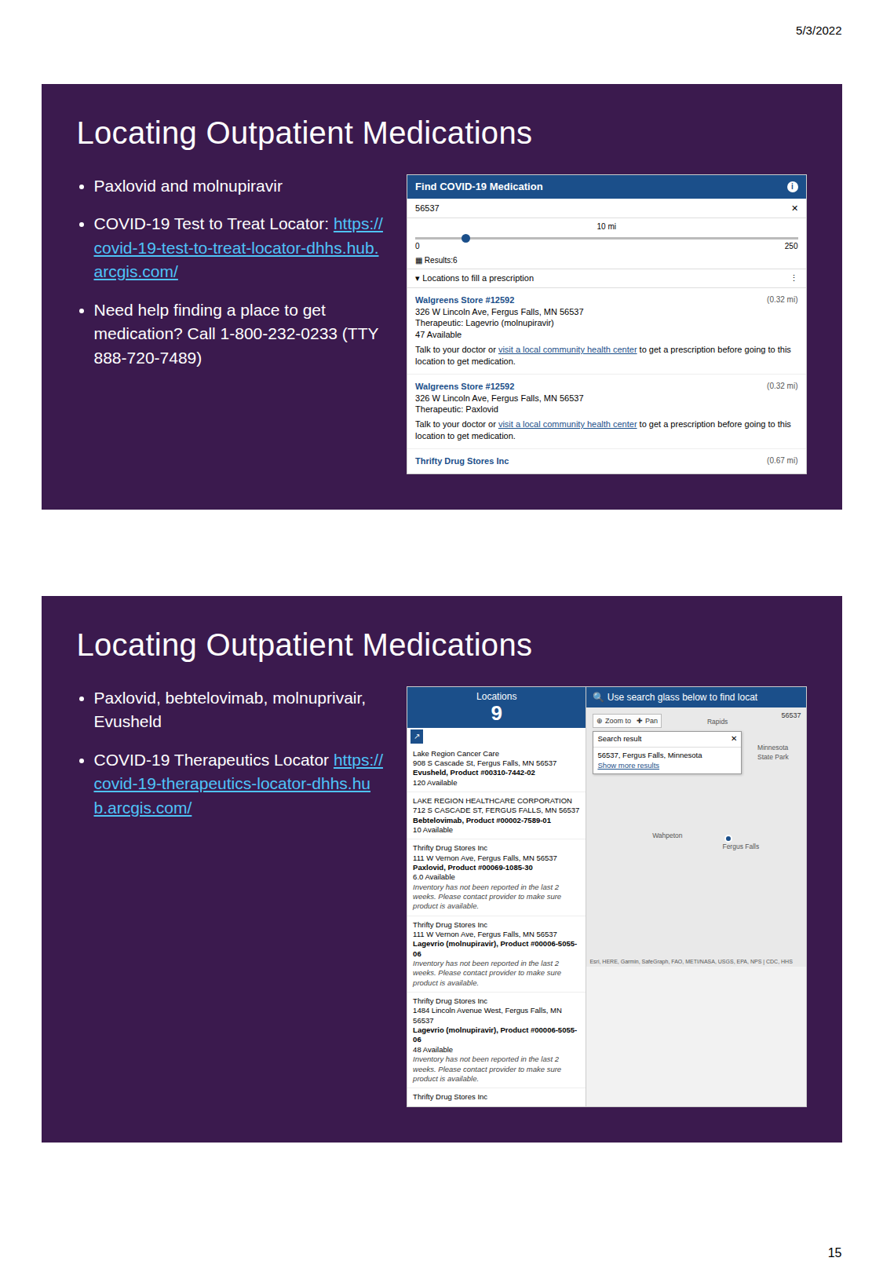5/3/2022
Locating Outpatient Medications
Paxlovid and molnupiravir
COVID-19 Test to Treat Locator: https://covid-19-test-to-treat-locator-dhhs.hub.arcgis.com/
Need help finding a place to get medication? Call 1-800-232-0233 (TTY 888-720-7489)
Find COVID-19 Medication i
56537✕
10 mi
0250
▦ Results:6
▾ Locations to fill a prescription⋮
(0.32 mi)
Walgreens Store #12592
326 W Lincoln Ave, Fergus Falls, MN 56537
Therapeutic: Lagevrio (molnupiravir)
47 Available
Talk to your doctor or visit a local community health center to get a prescription before going to this location to get medication.
(0.32 mi)
Walgreens Store #12592
326 W Lincoln Ave, Fergus Falls, MN 56537
Therapeutic: Paxlovid
Talk to your doctor or visit a local community health center to get a prescription before going to this location to get medication.
(0.67 mi)
Thrifty Drug Stores Inc
Locating Outpatient Medications
Paxlovid, bebtelovimab, molnuprivair, Evusheld
COVID-19 Therapeutics Locator https://covid-19-therapeutics-locator-dhhs.hub.arcgis.com/
Locations
9
↗
Lake Region Cancer Care
908 S Cascade St, Fergus Falls, MN 56537
Evusheld, Product #00310-7442-02
120 Available
LAKE REGION HEALTHCARE CORPORATION
712 S CASCADE ST, FERGUS FALLS, MN 56537
Bebtelovimab, Product #00002-7589-01
10 Available
Thrifty Drug Stores Inc
111 W Vernon Ave, Fergus Falls, MN 56537
Paxlovid, Product #00069-1085-30
6.0 Available
Inventory has not been reported in the last 2 weeks. Please contact provider to make sure product is available.
Thrifty Drug Stores Inc
111 W Vernon Ave, Fergus Falls, MN 56537
Lagevrio (molnupiravir), Product #00006-5055-06
Inventory has not been reported in the last 2 weeks. Please contact provider to make sure product is available.
Thrifty Drug Stores Inc
1484 Lincoln Avenue West, Fergus Falls, MN 56537
Lagevrio (molnupiravir), Product #00006-5055-06
48 Available
Inventory has not been reported in the last 2 weeks. Please contact provider to make sure product is available.
Thrifty Drug Stores Inc
🔍 Use search glass below to find locat
56537
⊕ Zoom to ✚ Pan
Search result✕
56537, Fergus Falls, Minnesota
Show more results
Rapids
Minnesota
State Park
Wahpeton
Fergus Falls
Esri, HERE, Garmin, SafeGraph, FAO, METI/NASA, USGS, EPA, NPS | CDC, HHS
15